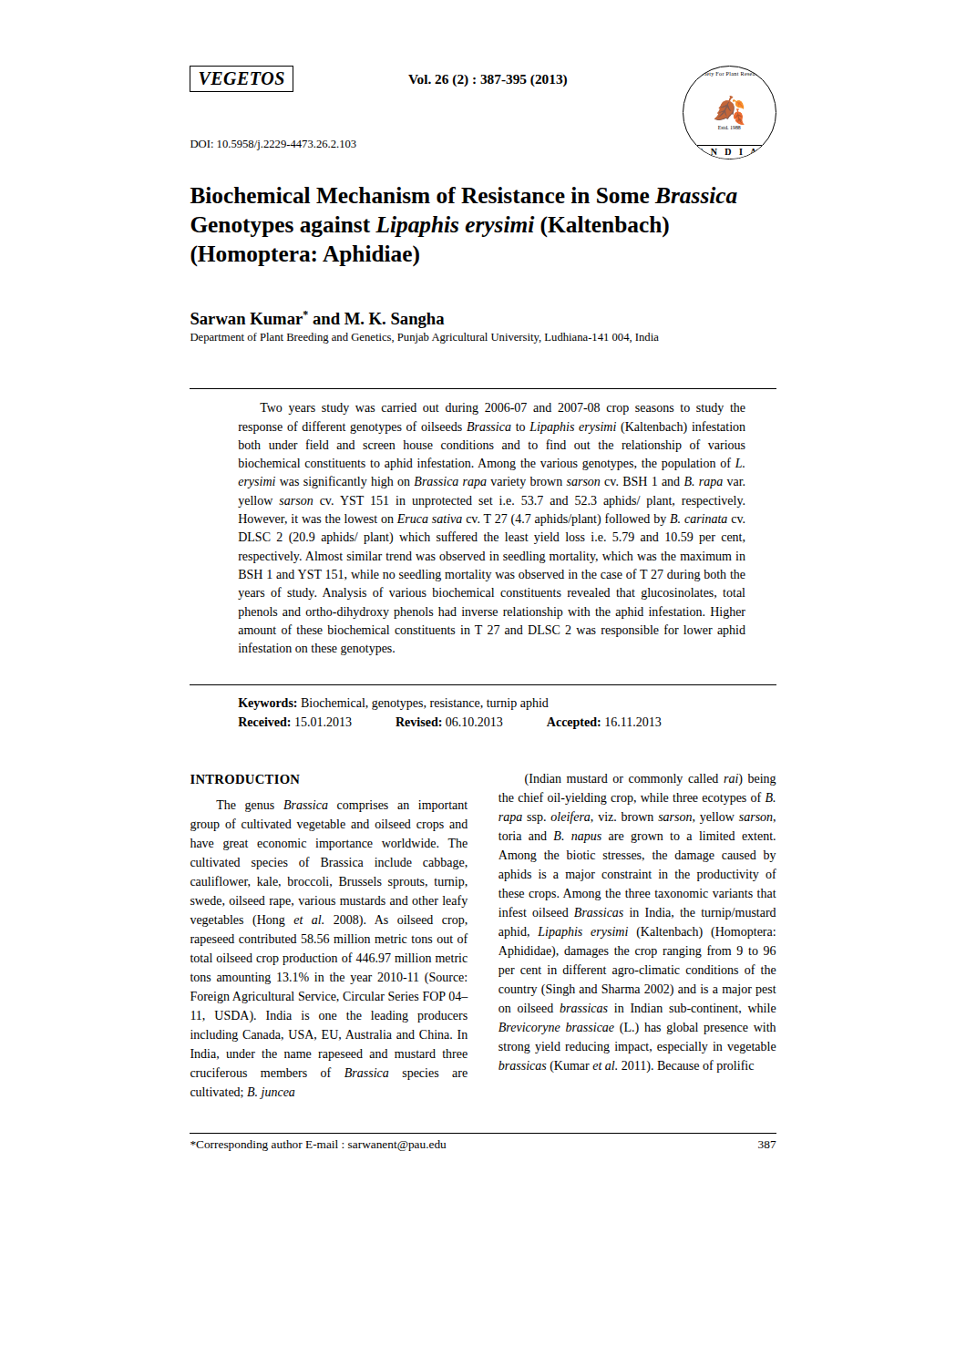VEGETOS
Vol. 26 (2) : 387-395 (2013)
Society For Plant Research
🍂
Estd. 1988
I N D I A
DOI: 10.5958/j.2229-4473.26.2.103
Biochemical Mechanism of Resistance in Some Brassica Genotypes against Lipaphis erysimi (Kaltenbach) (Homoptera: Aphidiae)
Sarwan Kumar* and M. K. Sangha
Department of Plant Breeding and Genetics, Punjab Agricultural University, Ludhiana-141 004, India
Two years study was carried out during 2006-07 and 2007-08 crop seasons to study the response of different genotypes of oilseeds Brassica to Lipaphis erysimi (Kaltenbach) infestation both under field and screen house conditions and to find out the relationship of various biochemical constituents to aphid infestation. Among the various genotypes, the population of L. erysimi was significantly high on Brassica rapa variety brown sarson cv. BSH 1 and B. rapa var. yellow sarson cv. YST 151 in unprotected set i.e. 53.7 and 52.3 aphids/ plant, respectively. However, it was the lowest on Eruca sativa cv. T 27 (4.7 aphids/plant) followed by B. carinata cv. DLSC 2 (20.9 aphids/ plant) which suffered the least yield loss i.e. 5.79 and 10.59 per cent, respectively. Almost similar trend was observed in seedling mortality, which was the maximum in BSH 1 and YST 151, while no seedling mortality was observed in the case of T 27 during both the years of study. Analysis of various biochemical constituents revealed that glucosinolates, total phenols and ortho-dihydroxy phenols had inverse relationship with the aphid infestation. Higher amount of these biochemical constituents in T 27 and DLSC 2 was responsible for lower aphid infestation on these genotypes.
Keywords: Biochemical, genotypes, resistance, turnip aphid
Received: 15.01.2013 Revised: 06.10.2013 Accepted: 16.11.2013
INTRODUCTION
The genus Brassica comprises an important group of cultivated vegetable and oilseed crops and have great economic importance worldwide. The cultivated species of Brassica include cabbage, cauliflower, kale, broccoli, Brussels sprouts, turnip, swede, oilseed rape, various mustards and other leafy vegetables (Hong et al. 2008). As oilseed crop, rapeseed contributed 58.56 million metric tons out of total oilseed crop production of 446.97 million metric tons amounting 13.1% in the year 2010-11 (Source: Foreign Agricultural Service, Circular Series FOP 04–11, USDA). India is one the leading producers including Canada, USA, EU, Australia and China. In India, under the name rapeseed and mustard three cruciferous members of Brassica species are cultivated; B. juncea
(Indian mustard or commonly called rai) being the chief oil-yielding crop, while three ecotypes of B. rapa ssp. oleifera, viz. brown sarson, yellow sarson, toria and B. napus are grown to a limited extent. Among the biotic stresses, the damage caused by aphids is a major constraint in the productivity of these crops. Among the three taxonomic variants that infest oilseed Brassicas in India, the turnip/mustard aphid, Lipaphis erysimi (Kaltenbach) (Homoptera: Aphididae), damages the crop ranging from 9 to 96 per cent in different agro-climatic conditions of the country (Singh and Sharma 2002) and is a major pest on oilseed brassicas in Indian sub-continent, while Brevicoryne brassicae (L.) has global presence with strong yield reducing impact, especially in vegetable brassicas (Kumar et al. 2011). Because of prolific
*Corresponding author E-mail : sarwanent@pau.edu
387